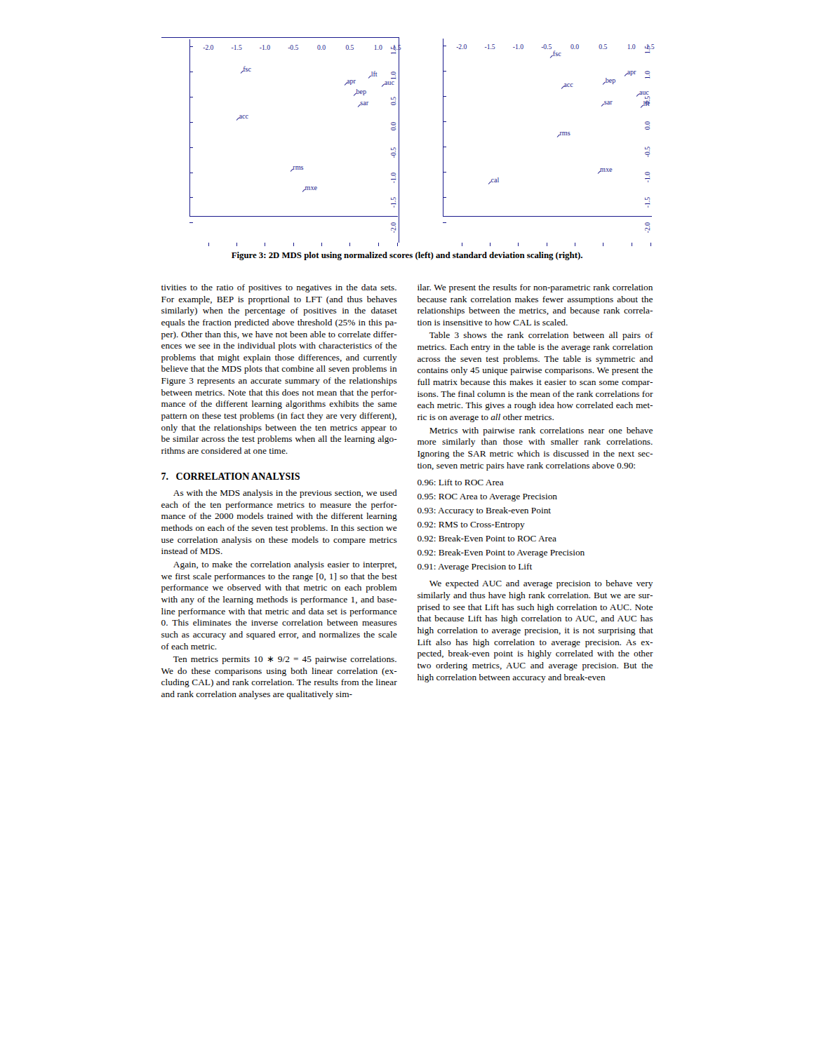1.5
1.0
0.5
0.0
-0.5
-1.0
-1.5
-2.0
-2.0
-1.5
-1.0
-0.5
0.0
0.5
1.0
1.5
fsc
lft
apr
auc
bep
sar
acc
rms
mxe
1.5
1.0
0.5
0.0
-0.5
-1.0
-1.5
-2.0
-2.0
-1.5
-1.0
-0.5
0.0
0.5
1.0
1.5
fsc
apr
bep
acc
auc
sar
lft
rms
mxe
cal
Figure 3: 2D MDS plot using normalized scores (left) and standard deviation scaling (right).
tivities to the ratio of positives to negatives in the data sets. For example, BEP is proprtional to LFT (and thus behaves similarly) when the percentage of positives in the dataset equals the fraction predicted above threshold (25% in this paper). Other than this, we have not been able to correlate differences we see in the individual plots with characteristics of the problems that might explain those differences, and currently believe that the MDS plots that combine all seven problems in Figure 3 represents an accurate summary of the relationships between metrics. Note that this does not mean that the performance of the different learning algorithms exhibits the same pattern on these test problems (in fact they are very different), only that the relationships between the ten metrics appear to be similar across the test problems when all the learning algorithms are considered at one time.
7. CORRELATION ANALYSIS
As with the MDS analysis in the previous section, we used each of the ten performance metrics to measure the performance of the 2000 models trained with the different learning methods on each of the seven test problems. In this section we use correlation analysis on these models to compare metrics instead of MDS.
Again, to make the correlation analysis easier to interpret, we first scale performances to the range [0, 1] so that the best performance we observed with that metric on each problem with any of the learning methods is performance 1, and baseline performance with that metric and data set is performance 0. This eliminates the inverse correlation between measures such as accuracy and squared error, and normalizes the scale of each metric.
Ten metrics permits 10 ∗ 9/2 = 45 pairwise correlations. We do these comparisons using both linear correlation (excluding CAL) and rank correlation. The results from the linear and rank correlation analyses are qualitatively sim-
ilar. We present the results for non-parametric rank correlation because rank correlation makes fewer assumptions about the relationships between the metrics, and because rank correlation is insensitive to how CAL is scaled.
Table 3 shows the rank correlation between all pairs of metrics. Each entry in the table is the average rank correlation across the seven test problems. The table is symmetric and contains only 45 unique pairwise comparisons. We present the full matrix because this makes it easier to scan some comparisons. The final column is the mean of the rank correlations for each metric. This gives a rough idea how correlated each metric is on average to all other metrics.
Metrics with pairwise rank correlations near one behave more similarly than those with smaller rank correlations. Ignoring the SAR metric which is discussed in the next section, seven metric pairs have rank correlations above 0.90:
0.96: Lift to ROC Area
0.95: ROC Area to Average Precision
0.93: Accuracy to Break-even Point
0.92: RMS to Cross-Entropy
0.92: Break-Even Point to ROC Area
0.92: Break-Even Point to Average Precision
0.91: Average Precision to Lift
We expected AUC and average precision to behave very similarly and thus have high rank correlation. But we are surprised to see that Lift has such high correlation to AUC. Note that because Lift has high correlation to AUC, and AUC has high correlation to average precision, it is not surprising that Lift also has high correlation to average precision. As expected, break-even point is highly correlated with the other two ordering metrics, AUC and average precision. But the high correlation between accuracy and break-even